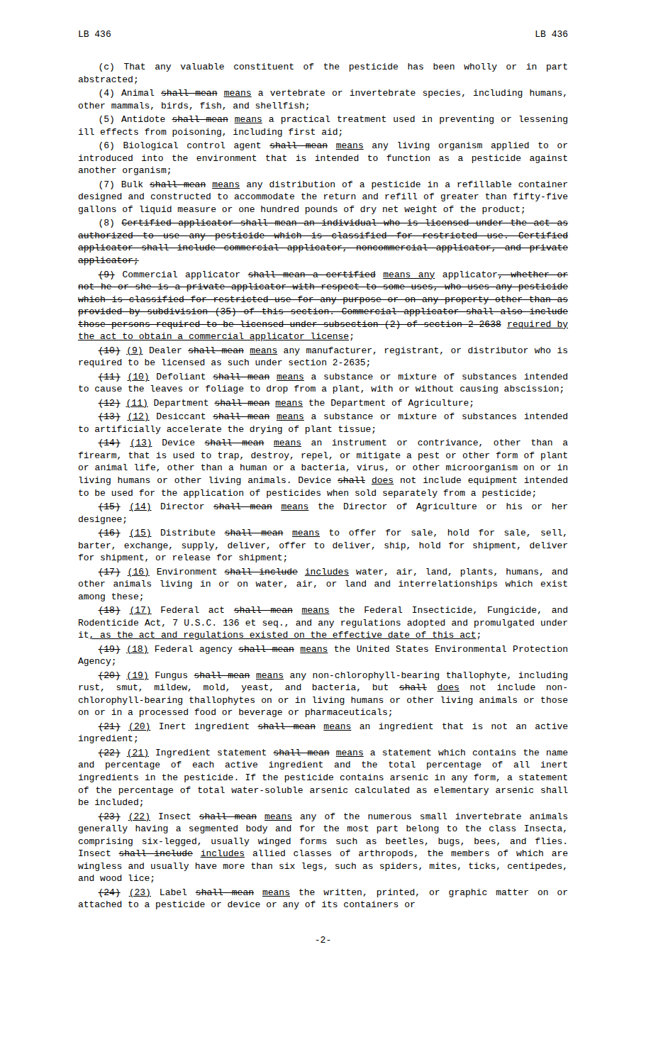LB 436 LB 436
(c) That any valuable constituent of the pesticide has been wholly or in part abstracted;
(4) Animal shall mean means a vertebrate or invertebrate species, including humans, other mammals, birds, fish, and shellfish;
(5) Antidote shall mean means a practical treatment used in preventing or lessening ill effects from poisoning, including first aid;
(6) Biological control agent shall mean means any living organism applied to or introduced into the environment that is intended to function as a pesticide against another organism;
(7) Bulk shall mean means any distribution of a pesticide in a refillable container designed and constructed to accommodate the return and refill of greater than fifty-five gallons of liquid measure or one hundred pounds of dry net weight of the product;
(8) Certified applicator shall mean an individual who is licensed under the act as authorized to use any pesticide which is classified for restricted use. Certified applicator shall include commercial applicator, noncommercial applicator, and private applicator;
(9) Commercial applicator shall mean a certified means any applicator, whether or not he or she is a private applicator with respect to some uses, who uses any pesticide which is classified for restricted use for any purpose or on any property other than as provided by subdivision (35) of this section. Commercial applicator shall also include those persons required to be licensed under subsection (2) of section 2-2638 required by the act to obtain a commercial applicator license;
(10) (9) Dealer shall mean means any manufacturer, registrant, or distributor who is required to be licensed as such under section 2-2635;
(11) (10) Defoliant shall mean means a substance or mixture of substances intended to cause the leaves or foliage to drop from a plant, with or without causing abscission;
(12) (11) Department shall mean means the Department of Agriculture;
(13) (12) Desiccant shall mean means a substance or mixture of substances intended to artificially accelerate the drying of plant tissue;
(14) (13) Device shall mean means an instrument or contrivance, other than a firearm, that is used to trap, destroy, repel, or mitigate a pest or other form of plant or animal life, other than a human or a bacteria, virus, or other microorganism on or in living humans or other living animals. Device shall does not include equipment intended to be used for the application of pesticides when sold separately from a pesticide;
(15) (14) Director shall mean means the Director of Agriculture or his or her designee;
(16) (15) Distribute shall mean means to offer for sale, hold for sale, sell, barter, exchange, supply, deliver, offer to deliver, ship, hold for shipment, deliver for shipment, or release for shipment;
(17) (16) Environment shall include includes water, air, land, plants, humans, and other animals living in or on water, air, or land and interrelationships which exist among these;
(18) (17) Federal act shall mean means the Federal Insecticide, Fungicide, and Rodenticide Act, 7 U.S.C. 136 et seq., and any regulations adopted and promulgated under it, as the act and regulations existed on the effective date of this act;
(19) (18) Federal agency shall mean means the United States Environmental Protection Agency;
(20) (19) Fungus shall mean means any non-chlorophyll-bearing thallophyte, including rust, smut, mildew, mold, yeast, and bacteria, but shall does not include non-chlorophyll-bearing thallophytes on or in living humans or other living animals or those on or in a processed food or beverage or pharmaceuticals;
(21) (20) Inert ingredient shall mean means an ingredient that is not an active ingredient;
(22) (21) Ingredient statement shall mean means a statement which contains the name and percentage of each active ingredient and the total percentage of all inert ingredients in the pesticide. If the pesticide contains arsenic in any form, a statement of the percentage of total water-soluble arsenic calculated as elementary arsenic shall be included;
(23) (22) Insect shall mean means any of the numerous small invertebrate animals generally having a segmented body and for the most part belong to the class Insecta, comprising six-legged, usually winged forms such as beetles, bugs, bees, and flies. Insect shall include includes allied classes of arthropods, the members of which are wingless and usually have more than six legs, such as spiders, mites, ticks, centipedes, and wood lice;
(24) (23) Label shall mean means the written, printed, or graphic matter on or attached to a pesticide or device or any of its containers or
-2-